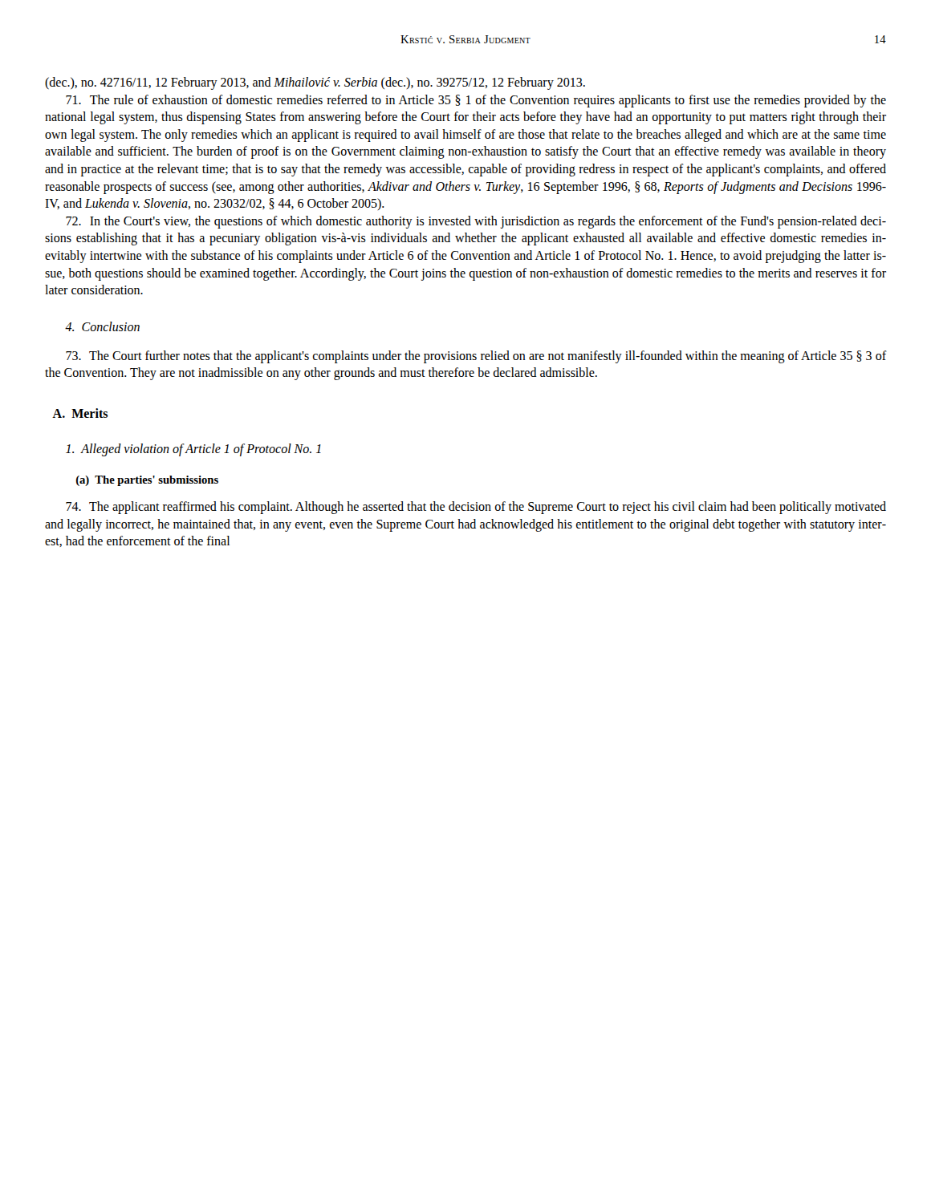Krstić v. Serbia Judgment 14
(dec.), no. 42716/11, 12 February 2013, and Mihailović v. Serbia (dec.), no. 39275/12, 12 February 2013.
71. The rule of exhaustion of domestic remedies referred to in Article 35 § 1 of the Convention requires applicants to first use the remedies provided by the national legal system, thus dispensing States from answering before the Court for their acts before they have had an opportunity to put matters right through their own legal system. The only remedies which an applicant is required to avail himself of are those that relate to the breaches alleged and which are at the same time available and sufficient. The burden of proof is on the Government claiming non-exhaustion to satisfy the Court that an effective remedy was available in theory and in practice at the relevant time; that is to say that the remedy was accessible, capable of providing redress in respect of the applicant's complaints, and offered reasonable prospects of success (see, among other authorities, Akdivar and Others v. Turkey, 16 September 1996, § 68, Reports of Judgments and Decisions 1996-IV, and Lukenda v. Slovenia, no. 23032/02, § 44, 6 October 2005).
72. In the Court's view, the questions of which domestic authority is invested with jurisdiction as regards the enforcement of the Fund's pension-related decisions establishing that it has a pecuniary obligation vis-à-vis individuals and whether the applicant exhausted all available and effective domestic remedies inevitably intertwine with the substance of his complaints under Article 6 of the Convention and Article 1 of Protocol No. 1. Hence, to avoid prejudging the latter issue, both questions should be examined together. Accordingly, the Court joins the question of non-exhaustion of domestic remedies to the merits and reserves it for later consideration.
4. Conclusion
73. The Court further notes that the applicant's complaints under the provisions relied on are not manifestly ill-founded within the meaning of Article 35 § 3 of the Convention. They are not inadmissible on any other grounds and must therefore be declared admissible.
A. Merits
1. Alleged violation of Article 1 of Protocol No. 1
(a) The parties' submissions
74. The applicant reaffirmed his complaint. Although he asserted that the decision of the Supreme Court to reject his civil claim had been politically motivated and legally incorrect, he maintained that, in any event, even the Supreme Court had acknowledged his entitlement to the original debt together with statutory interest, had the enforcement of the final